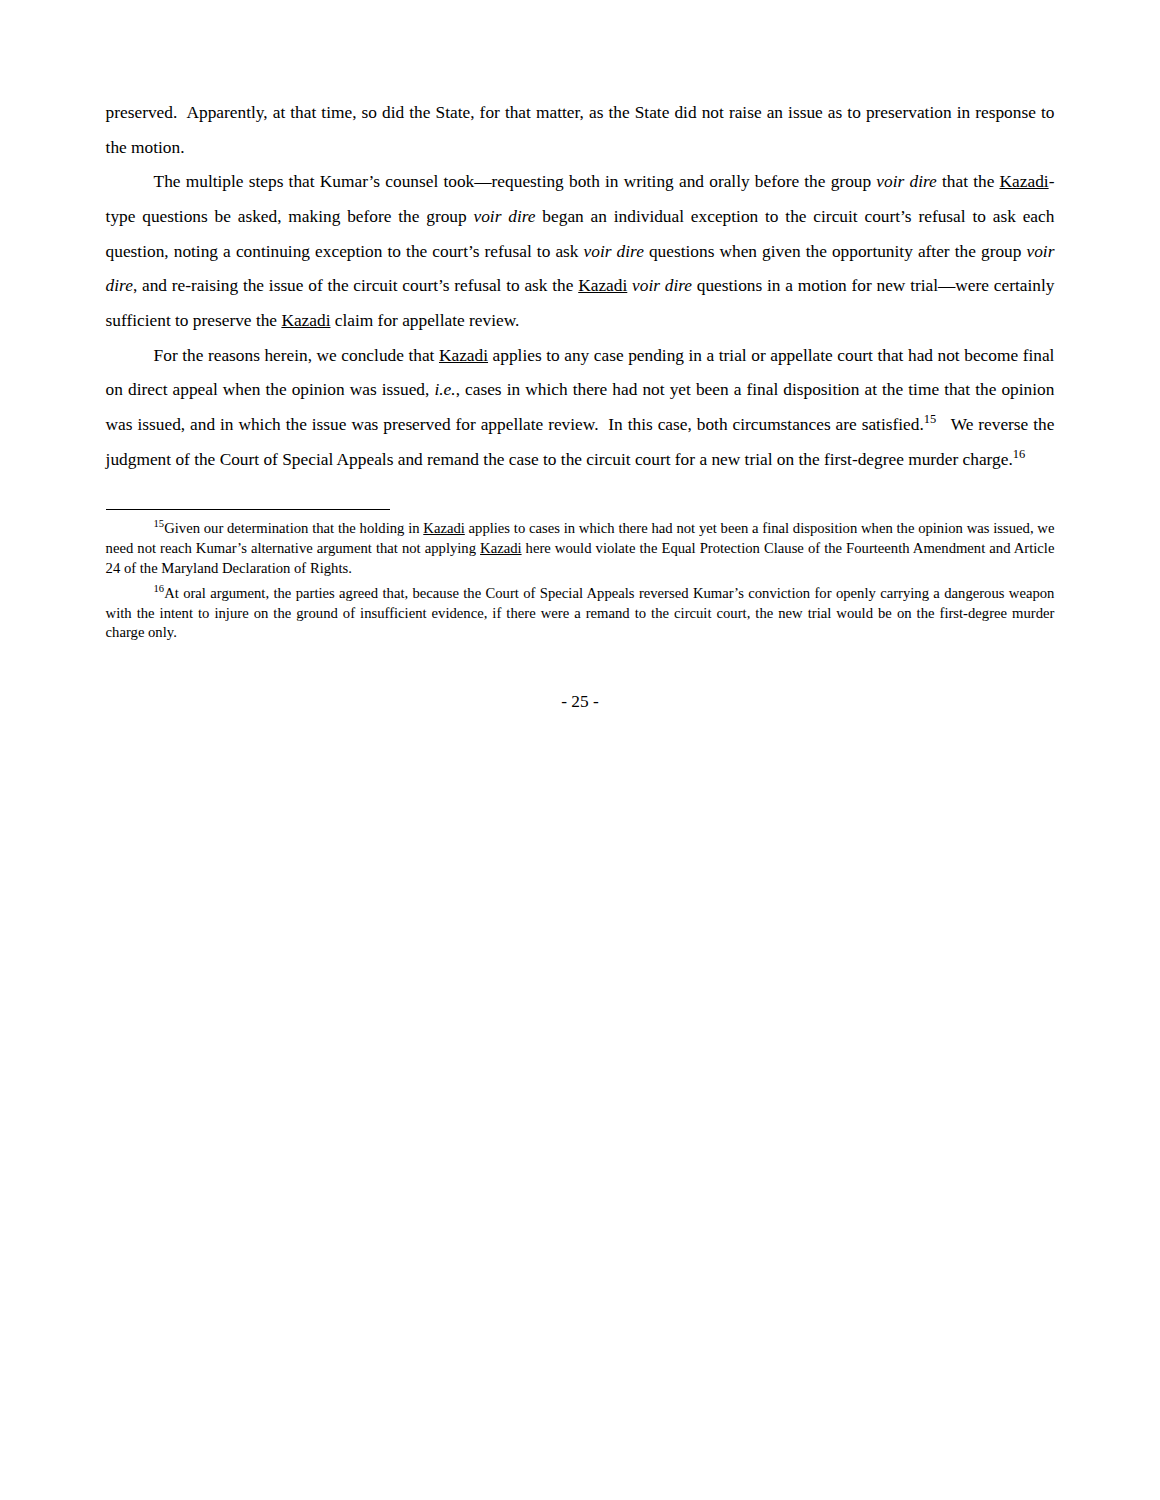preserved. Apparently, at that time, so did the State, for that matter, as the State did not raise an issue as to preservation in response to the motion.
The multiple steps that Kumar’s counsel took—requesting both in writing and orally before the group voir dire that the Kazadi-type questions be asked, making before the group voir dire began an individual exception to the circuit court’s refusal to ask each question, noting a continuing exception to the court’s refusal to ask voir dire questions when given the opportunity after the group voir dire, and re-raising the issue of the circuit court’s refusal to ask the Kazadi voir dire questions in a motion for new trial—were certainly sufficient to preserve the Kazadi claim for appellate review.
For the reasons herein, we conclude that Kazadi applies to any case pending in a trial or appellate court that had not become final on direct appeal when the opinion was issued, i.e., cases in which there had not yet been a final disposition at the time that the opinion was issued, and in which the issue was preserved for appellate review. In this case, both circumstances are satisfied.15 We reverse the judgment of the Court of Special Appeals and remand the case to the circuit court for a new trial on the first-degree murder charge.16
15Given our determination that the holding in Kazadi applies to cases in which there had not yet been a final disposition when the opinion was issued, we need not reach Kumar’s alternative argument that not applying Kazadi here would violate the Equal Protection Clause of the Fourteenth Amendment and Article 24 of the Maryland Declaration of Rights.
16At oral argument, the parties agreed that, because the Court of Special Appeals reversed Kumar’s conviction for openly carrying a dangerous weapon with the intent to injure on the ground of insufficient evidence, if there were a remand to the circuit court, the new trial would be on the first-degree murder charge only.
- 25 -